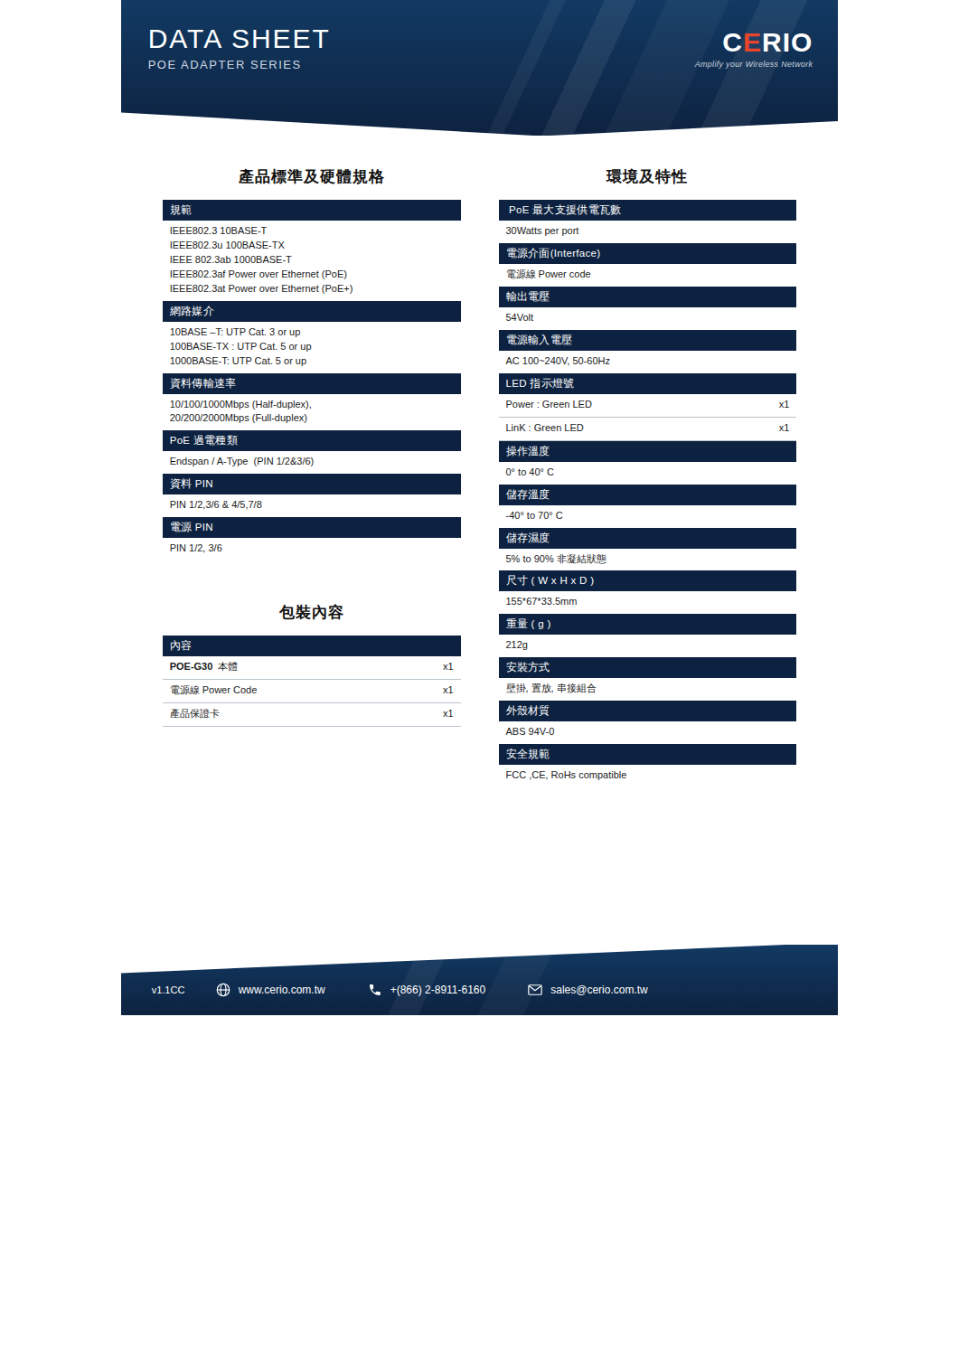DATA SHEET
POE ADAPTER SERIES
CERIO
Amplify your Wireless Network
產品標準及硬體規格
| 規範 |
| --- |
| IEEE802.3 10BASE-T IEEE802.3u 100BASE-TX IEEE 802.3ab 1000BASE-T IEEE802.3af Power over Ethernet (PoE) IEEE802.3at Power over Ethernet (PoE+) |
| 網路媒介 |
| --- |
| 10BASE –T: UTP Cat. 3 or up 100BASE-TX : UTP Cat. 5 or up 1000BASE-T: UTP Cat. 5 or up |
| 資料傳輸速率 |
| --- |
| 10/100/1000Mbps (Half-duplex), 20/200/2000Mbps (Full-duplex) |
| PoE 過電種類 |
| --- |
| Endspan / A-Type (PIN 1/2&3/6) |
| 資料 PIN |
| --- |
| PIN 1/2,3/6 & 4/5,7/8 |
| 電源 PIN |
| --- |
| PIN 1/2, 3/6 |
包裝內容
| 內容 |
| --- |
| POE-G30 本體 | x1 |
| 電源線 Power Code | x1 |
| 產品保證卡 | x1 |
環境及特性
| PoE 最大支援供電瓦數 |
| --- |
| 30Watts per port |
| 電源介面(Interface) |
| --- |
| 電源線 Power code |
| 輸出電壓 |
| --- |
| 54Volt |
| 電源輸入電壓 |
| --- |
| AC 100~240V, 50-60Hz |
| LED 指示燈號 |
| --- |
| Power : Green LED | x1 |
| LinK : Green LED | x1 |
| 操作溫度 |
| --- |
| 0° to 40° C |
| 儲存溫度 |
| --- |
| -40° to 70° C |
| 儲存濕度 |
| --- |
| 5% to 90% 非凝結狀態 |
| 尺寸 ( W x H x D ) |
| --- |
| 155*67*33.5mm |
| 重量 ( g ) |
| --- |
| 212g |
| 安裝方式 |
| --- |
| 壁掛, 置放, 串接組合 |
| 外殼材質 |
| --- |
| ABS 94V-0 |
| 安全規範 |
| --- |
| FCC ,CE, RoHs compatible |
v1.1CC
www.cerio.com.tw
+(866) 2-8911-6160
sales@cerio.com.tw